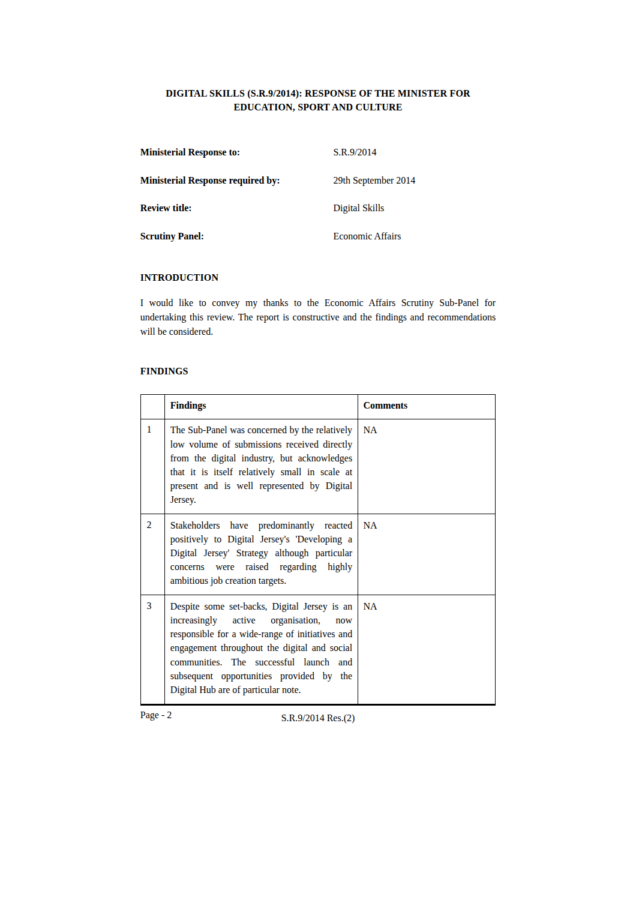Digital Skills (S.R.9/2014): Response of the Minister for Education, Sport and Culture
Ministerial Response to:
S.R.9/2014
Ministerial Response required by:
29th September 2014
Review title:
Digital Skills
Scrutiny Panel:
Economic Affairs
Introduction
I would like to convey my thanks to the Economic Affairs Scrutiny Sub-Panel for undertaking this review. The report is constructive and the findings and recommendations will be considered.
Findings
| | Findings | Comments |
| --- | --- | --- |
| 1 | The Sub-Panel was concerned by the relatively low volume of submissions received directly from the digital industry, but acknowledges that it is itself relatively small in scale at present and is well represented by Digital Jersey. | NA |
| 2 | Stakeholders have predominantly reacted positively to Digital Jersey's 'Developing a Digital Jersey' Strategy although particular concerns were raised regarding highly ambitious job creation targets. | NA |
| 3 | Despite some set-backs, Digital Jersey is an increasingly active organisation, now responsible for a wide-range of initiatives and engagement throughout the digital and social communities. The successful launch and subsequent opportunities provided by the Digital Hub are of particular note. | NA |
Page - 2
S.R.9/2014 Res.(2)